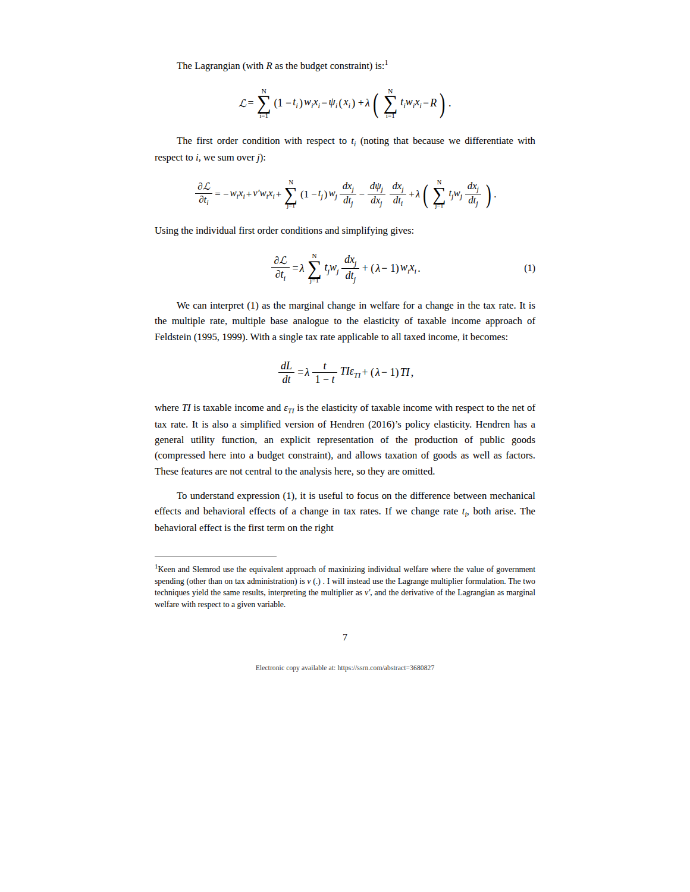The Lagrangian (with R as the budget constraint) is:1
ℒ = N∑i=1 (1 − ti) wixi − ψi (xi) + λ ( N∑i=1 tiwixi − R ).
The first order condition with respect to ti (noting that because we differentiate with respect to i, we sum over j):
∂ℒ∂ti = −wixi + v′wixi + N∑j=1 (1 − tj) wj dxj dtj − dψj dxj dxj dti + λ ( N∑j=1 tjwj dxj dtj ).
Using the individual first order conditions and simplifying gives:
∂ℒ∂ti = λ N∑j=1 tjwj dxj dtj + (λ − 1) wixi. (1)
We can interpret (1) as the marginal change in welfare for a change in the tax rate. It is the multiple rate, multiple base analogue to the elasticity of taxable income approach of Feldstein (1995, 1999). With a single tax rate applicable to all taxed income, it becomes:
dL dt = λ t 1 − t TIεTI + (λ − 1) TI,
where TI is taxable income and εTI is the elasticity of taxable income with respect to the net of tax rate. It is also a simplified version of Hendren (2016)’s policy elasticity. Hendren has a general utility function, an explicit representation of the production of public goods (compressed here into a budget constraint), and allows taxation of goods as well as factors. These features are not central to the analysis here, so they are omitted.
To understand expression (1), it is useful to focus on the difference between mechanical effects and behavioral effects of a change in tax rates. If we change rate ti, both arise. The behavioral effect is the first term on the right
1Keen and Slemrod use the equivalent approach of maxinizing individual welfare where the value of government spending (other than on tax administration) is v (.) . I will instead use the Lagrange multiplier formulation. The two techniques yield the same results, interpreting the multiplier as v′, and the derivative of the Lagrangian as marginal welfare with respect to a given variable.
7
Electronic copy available at: https://ssrn.com/abstract=3680827